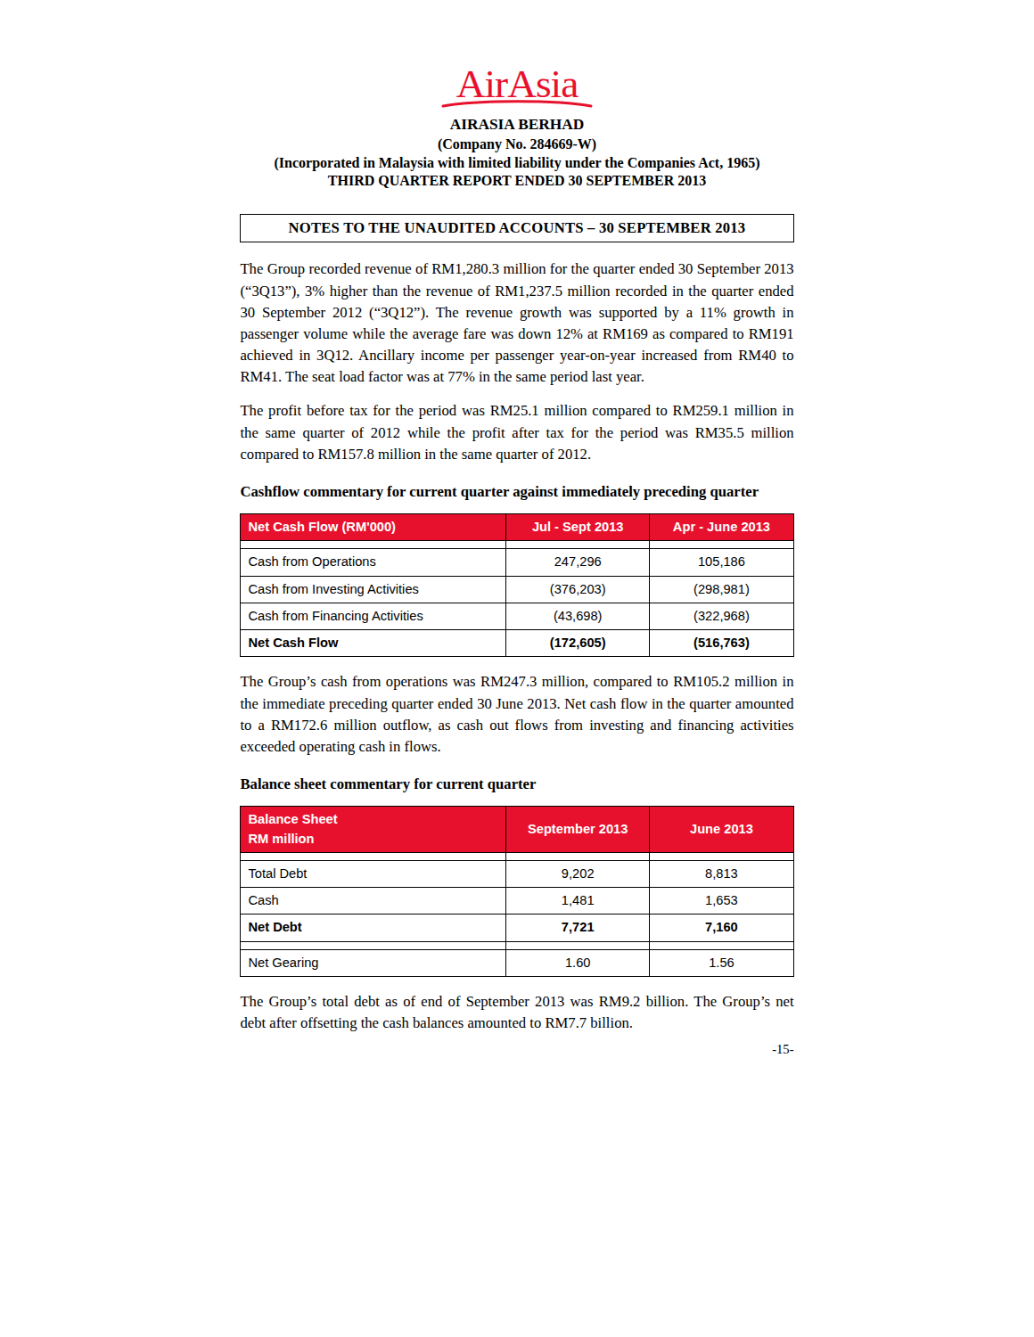AirAsia
AIRASIA BERHAD
(Company No. 284669-W)
(Incorporated in Malaysia with limited liability under the Companies Act, 1965)
THIRD QUARTER REPORT ENDED 30 SEPTEMBER 2013
NOTES TO THE UNAUDITED ACCOUNTS – 30 SEPTEMBER 2013
The Group recorded revenue of RM1,280.3 million for the quarter ended 30 September 2013 (“3Q13”), 3% higher than the revenue of RM1,237.5 million recorded in the quarter ended 30 September 2012 (“3Q12”). The revenue growth was supported by a 11% growth in passenger volume while the average fare was down 12% at RM169 as compared to RM191 achieved in 3Q12. Ancillary income per passenger year-on-year increased from RM40 to RM41. The seat load factor was at 77% in the same period last year.
The profit before tax for the period was RM25.1 million compared to RM259.1 million in the same quarter of 2012 while the profit after tax for the period was RM35.5 million compared to RM157.8 million in the same quarter of 2012.
Cashflow commentary for current quarter against immediately preceding quarter
| Net Cash Flow (RM'000) | Jul - Sept 2013 | Apr - June 2013 |
| --- | --- | --- |
| Cash from Operations | 247,296 | 105,186 |
| Cash from Investing Activities | (376,203) | (298,981) |
| Cash from Financing Activities | (43,698) | (322,968) |
| Net Cash Flow | (172,605) | (516,763) |
The Group’s cash from operations was RM247.3 million, compared to RM105.2 million in the immediate preceding quarter ended 30 June 2013. Net cash flow in the quarter amounted to a RM172.6 million outflow, as cash out flows from investing and financing activities exceeded operating cash in flows.
Balance sheet commentary for current quarter
| Balance Sheet RM million | September 2013 | June 2013 |
| --- | --- | --- |
| Total Debt | 9,202 | 8,813 |
| Cash | 1,481 | 1,653 |
| Net Debt | 7,721 | 7,160 |
| Net Gearing | 1.60 | 1.56 |
The Group’s total debt as of end of September 2013 was RM9.2 billion. The Group’s net debt after offsetting the cash balances amounted to RM7.7 billion.
-15-